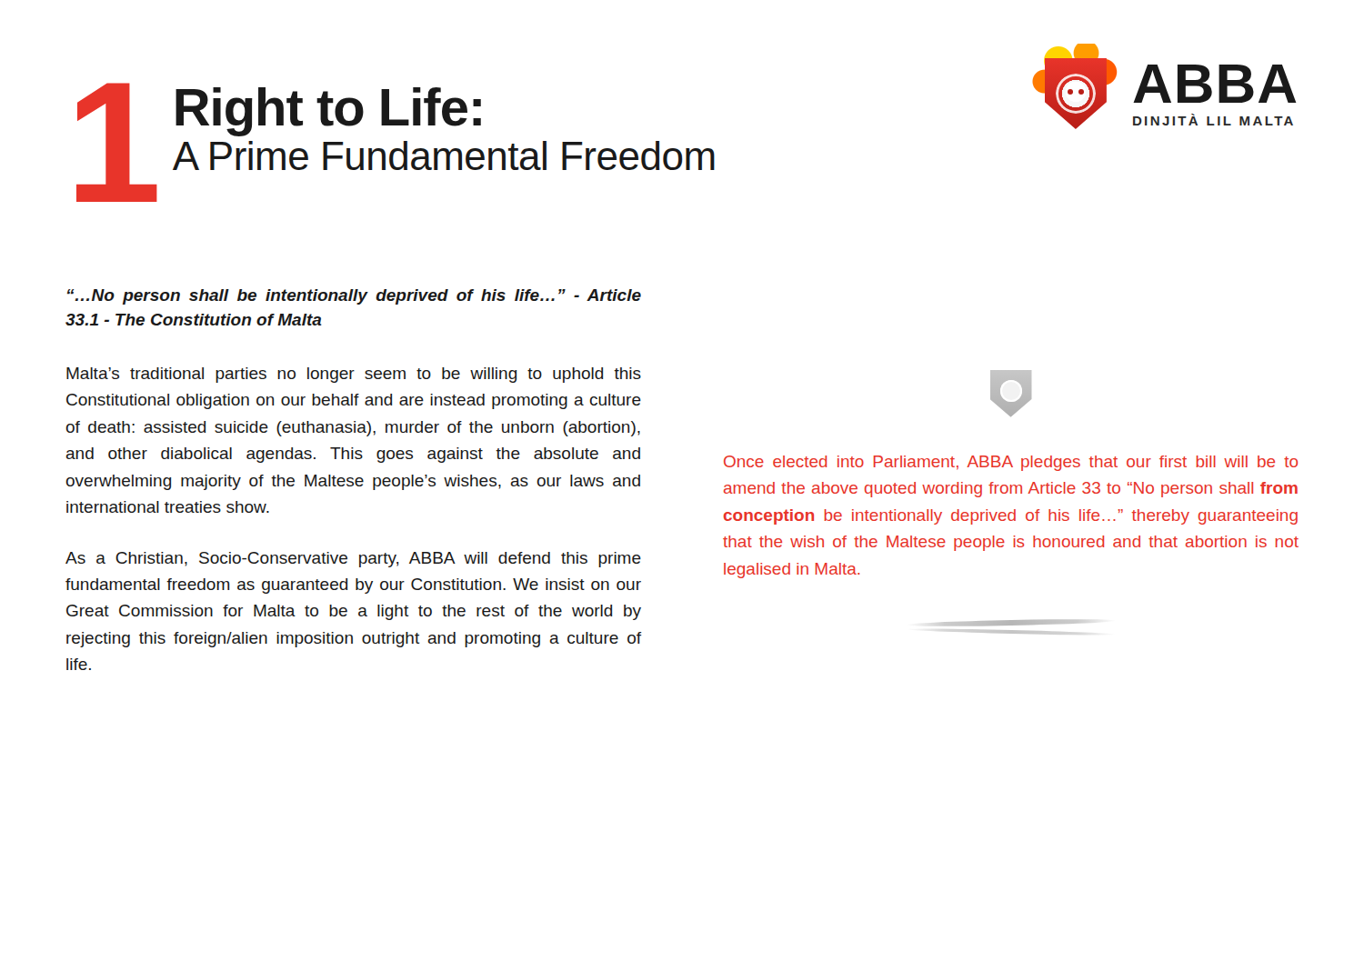1
Right to Life:
A Prime Fundamental Freedom
ABBA Dinjità Lil Malta
“…No person shall be intentionally deprived of his life…” - Article 33.1 - The Constitution of Malta
Malta’s traditional parties no longer seem to be willing to uphold this Constitutional obligation on our behalf and are instead promoting a culture of death: assisted suicide (euthanasia), murder of the unborn (abortion), and other diabolical agendas. This goes against the absolute and overwhelming majority of the Maltese people’s wishes, as our laws and international treaties show.
As a Christian, Socio-Conservative party, ABBA will defend this prime fundamental freedom as guaranteed by our Constitution. We insist on our Great Commission for Malta to be a light to the rest of the world by rejecting this foreign/alien imposition outright and promoting a culture of life.
Once elected into Parliament, ABBA pledges that our first bill will be to amend the above quoted wording from Article 33 to “No person shall from conception be intentionally deprived of his life…” thereby guaranteeing that the wish of the Maltese people is honoured and that abortion is not legalised in Malta.